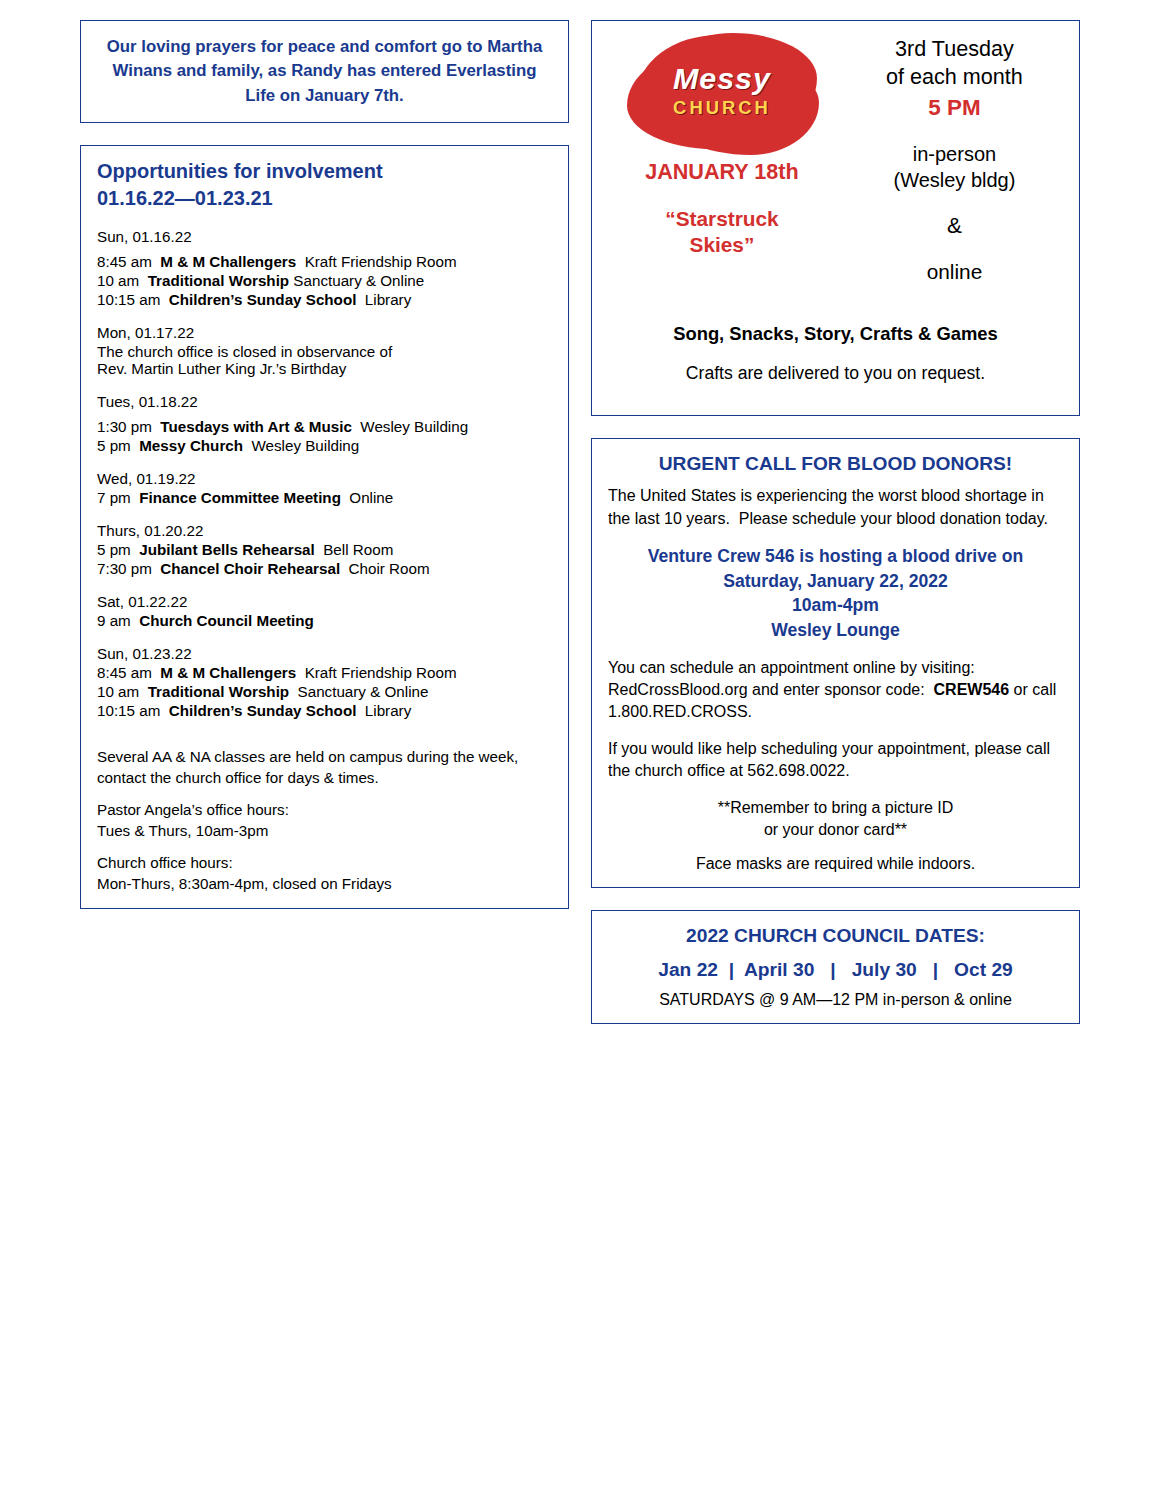Our loving prayers for peace and comfort go to Martha Winans and family, as Randy has entered Everlasting Life on January 7th.
Opportunities for involvement
01.16.22—01.23.21
Sun, 01.16.22
8:45 am M & M Challengers Kraft Friendship Room
10 am Traditional Worship Sanctuary & Online
10:15 am Children’s Sunday School Library
Mon, 01.17.22
The church office is closed in observance of
Rev. Martin Luther King Jr.’s Birthday
Tues, 01.18.22
1:30 pm Tuesdays with Art & Music Wesley Building
5 pm Messy Church Wesley Building
Wed, 01.19.22
7 pm Finance Committee Meeting Online
Thurs, 01.20.22
5 pm Jubilant Bells Rehearsal Bell Room
7:30 pm Chancel Choir Rehearsal Choir Room
Sat, 01.22.22
9 am Church Council Meeting
Sun, 01.23.22
8:45 am M & M Challengers Kraft Friendship Room
10 am Traditional Worship Sanctuary & Online
10:15 am Children’s Sunday School Library
Several AA & NA classes are held on campus during the week, contact the church office for days & times.
Pastor Angela’s office hours:
Tues & Thurs, 10am-3pm
Church office hours:
Mon-Thurs, 8:30am-4pm, closed on Fridays
Messy
CHURCH
JANUARY 18th
“Starstruck
Skies”
3rd Tuesday
of each month
5 PM
in-person
(Wesley bldg)
&
online
Song, Snacks, Story, Crafts & Games
Crafts are delivered to you on request.
URGENT CALL FOR BLOOD DONORS!
The United States is experiencing the worst blood shortage in the last 10 years. Please schedule your blood donation today.
Venture Crew 546 is hosting a blood drive on
Saturday, January 22, 2022
10am-4pm
Wesley Lounge
You can schedule an appointment online by visiting: RedCrossBlood.org and enter sponsor code: CREW546 or call 1.800.RED.CROSS.
If you would like help scheduling your appointment, please call the church office at 562.698.0022.
**Remember to bring a picture ID
or your donor card**
Face masks are required while indoors.
2022 CHURCH COUNCIL DATES:
Jan 22 | April 30 | July 30 | Oct 29
SATURDAYS @ 9 AM—12 PM in-person & online